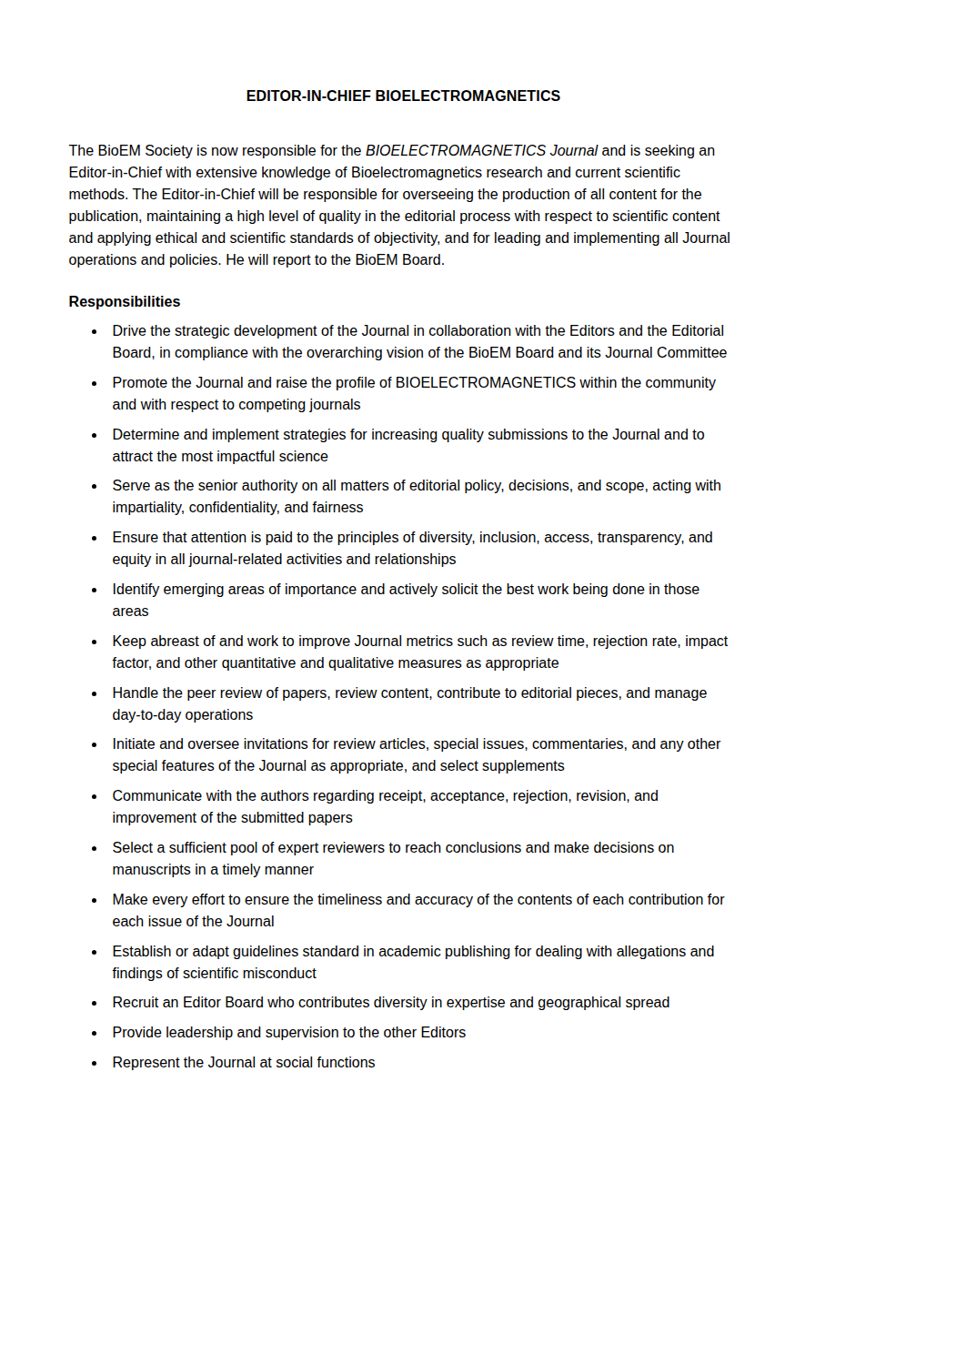Editor-in-Chief Bioelectromagnetics
The BioEM Society is now responsible for the BIOELECTROMAGNETICS Journal and is seeking an Editor-in-Chief with extensive knowledge of Bioelectromagnetics research and current scientific methods. The Editor-in-Chief will be responsible for overseeing the production of all content for the publication, maintaining a high level of quality in the editorial process with respect to scientific content and applying ethical and scientific standards of objectivity, and for leading and implementing all Journal operations and policies. He will report to the BioEM Board.
Responsibilities
Drive the strategic development of the Journal in collaboration with the Editors and the Editorial Board, in compliance with the overarching vision of the BioEM Board and its Journal Committee
Promote the Journal and raise the profile of BIOELECTROMAGNETICS within the community and with respect to competing journals
Determine and implement strategies for increasing quality submissions to the Journal and to attract the most impactful science
Serve as the senior authority on all matters of editorial policy, decisions, and scope, acting with impartiality, confidentiality, and fairness
Ensure that attention is paid to the principles of diversity, inclusion, access, transparency, and equity in all journal-related activities and relationships
Identify emerging areas of importance and actively solicit the best work being done in those areas
Keep abreast of and work to improve Journal metrics such as review time, rejection rate, impact factor, and other quantitative and qualitative measures as appropriate
Handle the peer review of papers, review content, contribute to editorial pieces, and manage day-to-day operations
Initiate and oversee invitations for review articles, special issues, commentaries, and any other special features of the Journal as appropriate, and select supplements
Communicate with the authors regarding receipt, acceptance, rejection, revision, and improvement of the submitted papers
Select a sufficient pool of expert reviewers to reach conclusions and make decisions on manuscripts in a timely manner
Make every effort to ensure the timeliness and accuracy of the contents of each contribution for each issue of the Journal
Establish or adapt guidelines standard in academic publishing for dealing with allegations and findings of scientific misconduct
Recruit an Editor Board who contributes diversity in expertise and geographical spread
Provide leadership and supervision to the other Editors
Represent the Journal at social functions